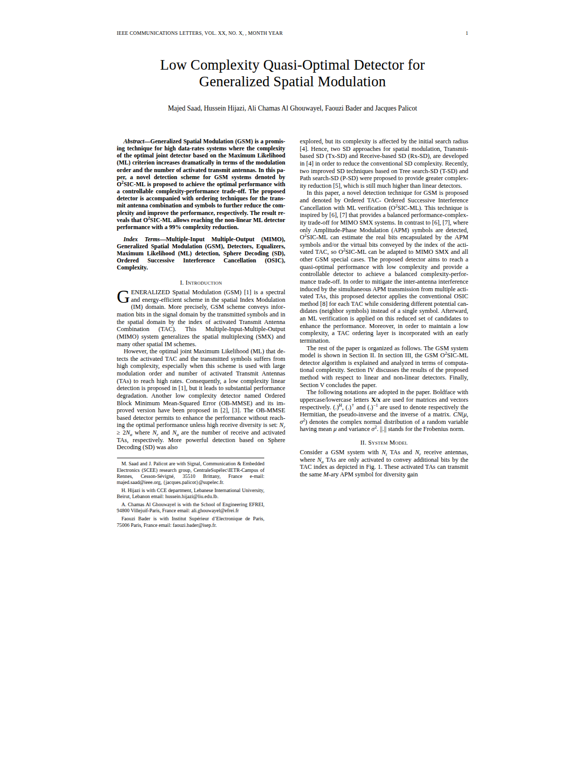IEEE COMMUNICATIONS LETTERS, VOL. XX, NO. X, , MONTH YEAR 1
Low Complexity Quasi-Optimal Detector for
Generalized Spatial Modulation
Majed Saad, Hussein Hijazi, Ali Chamas Al Ghouwayel, Faouzi Bader and Jacques Palicot
Abstract—Generalized Spatial Modulation (GSM) is a promising technique for high data-rates systems where the complexity of the optimal joint detector based on the Maximum Likelihood (ML) criterion increases dramatically in terms of the modulation order and the number of activated transmit antennas. In this paper, a novel detection scheme for GSM systems denoted by O2SIC-ML is proposed to achieve the optimal performance with a controllable complexity-performance trade-off. The proposed detector is accompanied with ordering techniques for the transmit antenna combination and symbols to further reduce the complexity and improve the performance, respectively. The result reveals that O2SIC-ML allows reaching the non-linear ML detector performance with a 99% complexity reduction.
Index Terms—Multiple-Input Multiple-Output (MIMO), Generalized Spatial Modulation (GSM), Detectors, Equalizers, Maximum Likelihood (ML) detection, Sphere Decoding (SD), Ordered Successive Interference Cancellation (OSIC), Complexity.
I. Introduction
GENERALIZED Spatial Modulation (GSM) [1] is a spectral and energy-efficient scheme in the spatial Index Modulation (IM) domain. More precisely, GSM scheme conveys information bits in the signal domain by the transmitted symbols and in the spatial domain by the index of activated Transmit Antenna Combination (TAC). This Multiple-Input-Multiple-Output (MIMO) system generalizes the spatial multiplexing (SMX) and many other spatial IM schemes.
However, the optimal joint Maximum Likelihood (ML) that detects the activated TAC and the transmitted symbols suffers from high complexity, especially when this scheme is used with large modulation order and number of activated Transmit Antennas (TAs) to reach high rates. Consequently, a low complexity linear detection is proposed in [1], but it leads to substantial performance degradation. Another low complexity detector named Ordered Block Minimum Mean-Squared Error (OB-MMSE) and its improved version have been proposed in [2], [3]. The OB-MMSE based detector permits to enhance the performance without reaching the optimal performance unless high receive diversity is set: Nr ≥ 2Na where Nr and Na are the number of receive and activated TAs, respectively. More powerful detection based on Sphere Decoding (SD) was also
M. Saad and J. Palicot are with Signal, Communication & Embedded Electronics (SCEE) research group, CentraleSupélec\IETR-Campus of Rennes, Cesson-Sévigné, 35510 Brittany, France e-mail: majed.saad@ieee.org, {jacques.palicot}@supelec.fr.
H. Hijazi is with CCE department, Lebanese International University, Beirut, Lebanon email: hussein.hijazi@liu.edu.lb.
A. Chamas Al Ghouwayel is with the School of Engineering EFREI, 94800 Villejuif-Paris, France email: ali.ghouwayel@efrei.fr
Faouzi Bader is with Institut Supérieur d’Electronique de Paris, 75006 Paris, France email: faouzi.bader@isep.fr.
explored, but its complexity is affected by the initial search radius [4]. Hence, two SD approaches for spatial modulation, Transmit-based SD (Tx-SD) and Receive-based SD (Rx-SD), are developed in [4] in order to reduce the conventional SD complexity. Recently, two improved SD techniques based on Tree search-SD (T-SD) and Path search-SD (P-SD) were proposed to provide greater complexity reduction [5], which is still much higher than linear detectors.
In this paper, a novel detection technique for GSM is proposed and denoted by Ordered TAC- Ordered Successive Interference Cancellation with ML verification (O2SIC-ML). This technique is inspired by [6], [7] that provides a balanced performance-complexity trade-off for MIMO SMX systems. In contrast to [6], [7], where only Amplitude-Phase Modulation (APM) symbols are detected, O2SIC-ML can estimate the real bits encapsulated by the APM symbols and/or the virtual bits conveyed by the index of the activated TAC, so O2SIC-ML can be adapted to MIMO SMX and all other GSM special cases. The proposed detector aims to reach a quasi-optimal performance with low complexity and provide a controllable detector to achieve a balanced complexity-performance trade-off. In order to mitigate the inter-antenna interference induced by the simultaneous APM transmission from multiple activated TAs, this proposed detector applies the conventional OSIC method [8] for each TAC while considering different potential candidates (neighbor symbols) instead of a single symbol. Afterward, an ML verification is applied on this reduced set of candidates to enhance the performance. Moreover, in order to maintain a low complexity, a TAC ordering layer is incorporated with an early termination.
The rest of the paper is organized as follows. The GSM system model is shown in Section II. In section III, the GSM O2SIC-ML detector algorithm is explained and analyzed in terms of computational complexity. Section IV discusses the results of the proposed method with respect to linear and non-linear detectors. Finally, Section V concludes the paper.
The following notations are adopted in the paper. Boldface with uppercase/lowercase letters X/x are used for matrices and vectors respectively. (.)H, (.)† and (.)−1 are used to denote respectively the Hermitian, the pseudo-inverse and the inverse of a matrix. CN(μ, σ2) denotes the complex normal distribution of a random variable having mean μ and variance σ2. ||.|| stands for the Frobenius norm.
II. System Model
Consider a GSM system with Nt TAs and Nr receive antennas, where Na TAs are only activated to convey additional bits by the TAC index as depicted in Fig. 1. These activated TAs can transmit the same M-ary APM symbol for diversity gain